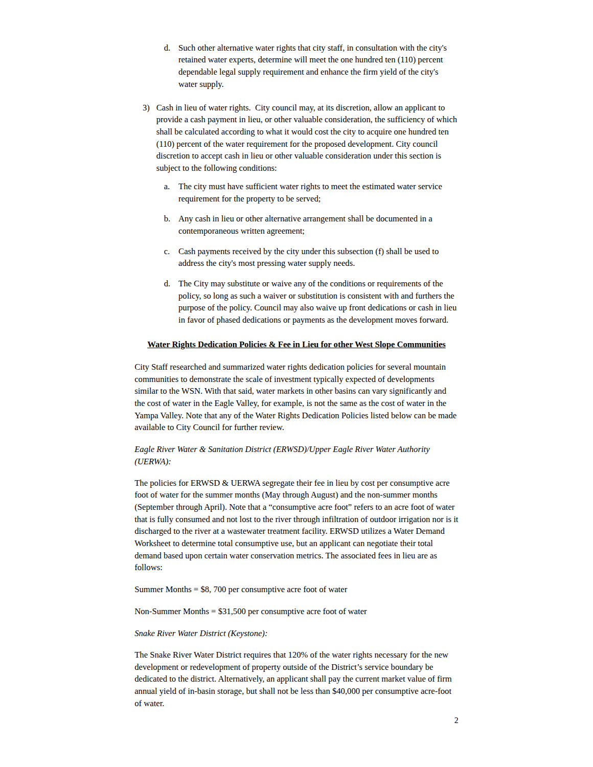d. Such other alternative water rights that city staff, in consultation with the city's retained water experts, determine will meet the one hundred ten (110) percent dependable legal supply requirement and enhance the firm yield of the city's water supply.
3) Cash in lieu of water rights. City council may, at its discretion, allow an applicant to provide a cash payment in lieu, or other valuable consideration, the sufficiency of which shall be calculated according to what it would cost the city to acquire one hundred ten (110) percent of the water requirement for the proposed development. City council discretion to accept cash in lieu or other valuable consideration under this section is subject to the following conditions:
a. The city must have sufficient water rights to meet the estimated water service requirement for the property to be served;
b. Any cash in lieu or other alternative arrangement shall be documented in a contemporaneous written agreement;
c. Cash payments received by the city under this subsection (f) shall be used to address the city's most pressing water supply needs.
d. The City may substitute or waive any of the conditions or requirements of the policy, so long as such a waiver or substitution is consistent with and furthers the purpose of the policy. Council may also waive up front dedications or cash in lieu in favor of phased dedications or payments as the development moves forward.
Water Rights Dedication Policies & Fee in Lieu for other West Slope Communities
City Staff researched and summarized water rights dedication policies for several mountain communities to demonstrate the scale of investment typically expected of developments similar to the WSN. With that said, water markets in other basins can vary significantly and the cost of water in the Eagle Valley, for example, is not the same as the cost of water in the Yampa Valley. Note that any of the Water Rights Dedication Policies listed below can be made available to City Council for further review.
Eagle River Water & Sanitation District (ERWSD)/Upper Eagle River Water Authority (UERWA):
The policies for ERWSD & UERWA segregate their fee in lieu by cost per consumptive acre foot of water for the summer months (May through August) and the non-summer months (September through April). Note that a “consumptive acre foot” refers to an acre foot of water that is fully consumed and not lost to the river through infiltration of outdoor irrigation nor is it discharged to the river at a wastewater treatment facility. ERWSD utilizes a Water Demand Worksheet to determine total consumptive use, but an applicant can negotiate their total demand based upon certain water conservation metrics. The associated fees in lieu are as follows:
Summer Months = $8, 700 per consumptive acre foot of water
Non-Summer Months = $31,500 per consumptive acre foot of water
Snake River Water District (Keystone):
The Snake River Water District requires that 120% of the water rights necessary for the new development or redevelopment of property outside of the District’s service boundary be dedicated to the district. Alternatively, an applicant shall pay the current market value of firm annual yield of in-basin storage, but shall not be less than $40,000 per consumptive acre-foot of water.
2